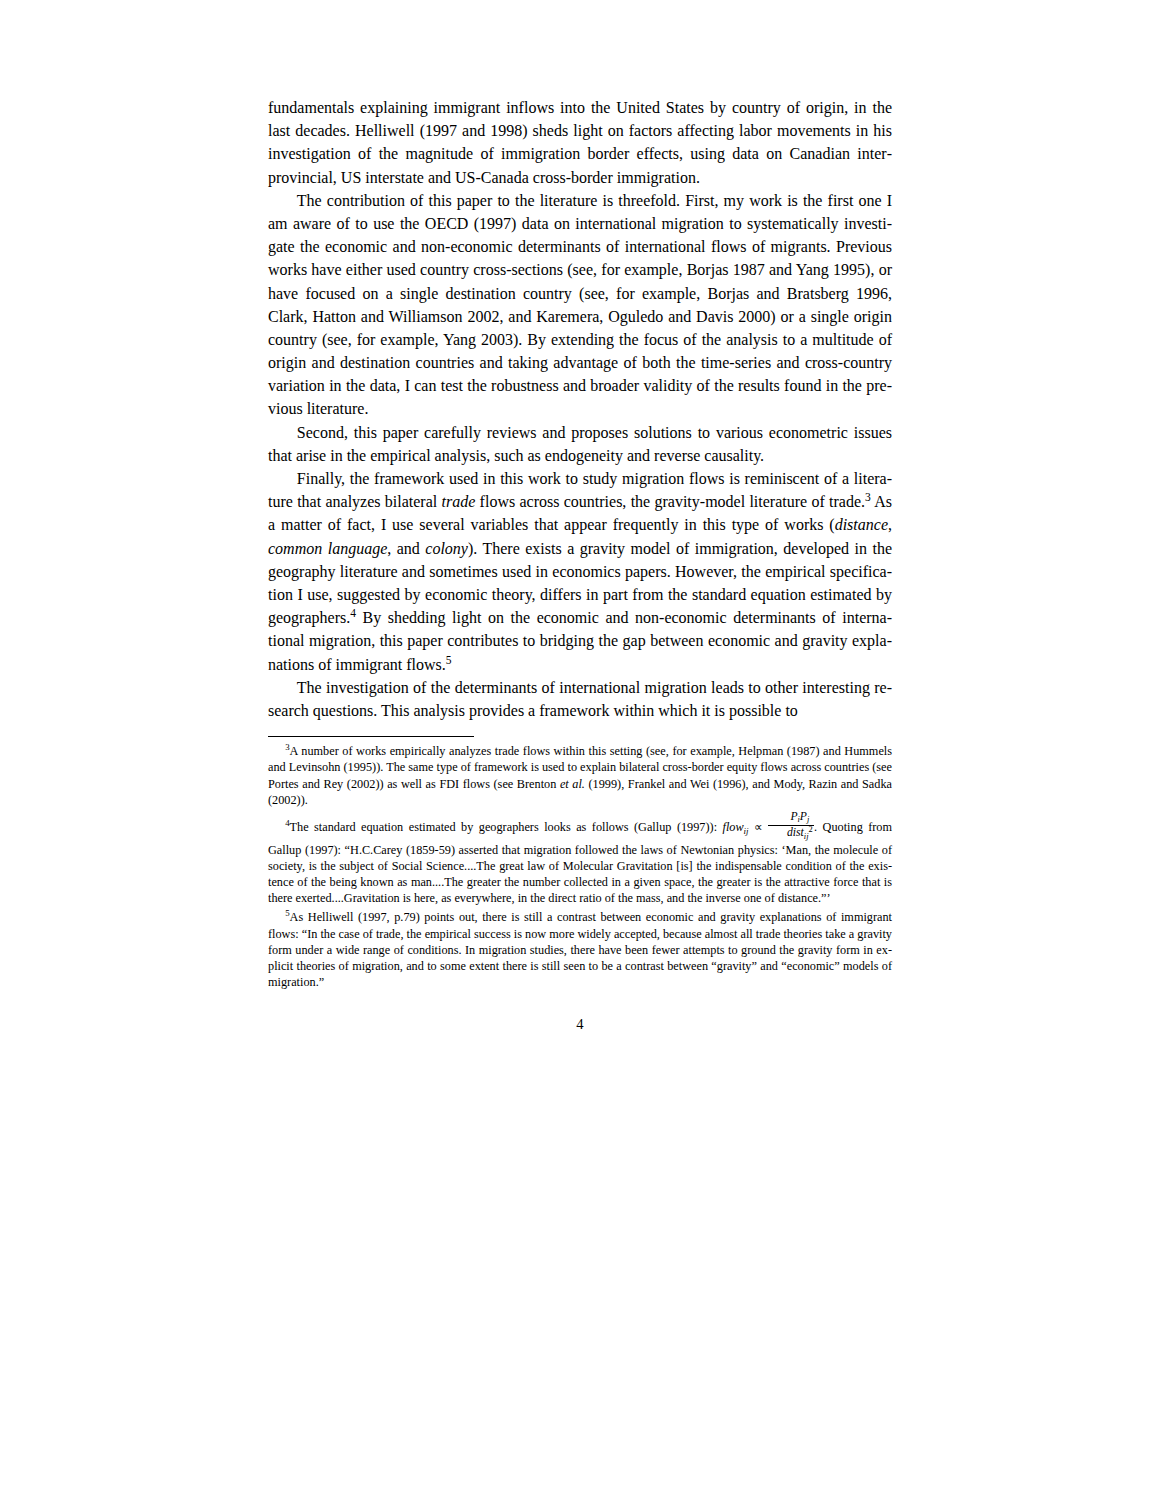fundamentals explaining immigrant inflows into the United States by country of origin, in the last decades. Helliwell (1997 and 1998) sheds light on factors affecting labor movements in his investigation of the magnitude of immigration border effects, using data on Canadian interprovincial, US interstate and US-Canada cross-border immigration.
The contribution of this paper to the literature is threefold. First, my work is the first one I am aware of to use the OECD (1997) data on international migration to systematically investigate the economic and non-economic determinants of international flows of migrants. Previous works have either used country cross-sections (see, for example, Borjas 1987 and Yang 1995), or have focused on a single destination country (see, for example, Borjas and Bratsberg 1996, Clark, Hatton and Williamson 2002, and Karemera, Oguledo and Davis 2000) or a single origin country (see, for example, Yang 2003). By extending the focus of the analysis to a multitude of origin and destination countries and taking advantage of both the time-series and cross-country variation in the data, I can test the robustness and broader validity of the results found in the previous literature.
Second, this paper carefully reviews and proposes solutions to various econometric issues that arise in the empirical analysis, such as endogeneity and reverse causality.
Finally, the framework used in this work to study migration flows is reminiscent of a literature that analyzes bilateral trade flows across countries, the gravity-model literature of trade.3 As a matter of fact, I use several variables that appear frequently in this type of works (distance, common language, and colony). There exists a gravity model of immigration, developed in the geography literature and sometimes used in economics papers. However, the empirical specification I use, suggested by economic theory, differs in part from the standard equation estimated by geographers.4 By shedding light on the economic and non-economic determinants of international migration, this paper contributes to bridging the gap between economic and gravity explanations of immigrant flows.5
The investigation of the determinants of international migration leads to other interesting research questions. This analysis provides a framework within which it is possible to
3A number of works empirically analyzes trade flows within this setting (see, for example, Helpman (1987) and Hummels and Levinsohn (1995)). The same type of framework is used to explain bilateral cross-border equity flows across countries (see Portes and Rey (2002)) as well as FDI flows (see Brenton et al. (1999), Frankel and Wei (1996), and Mody, Razin and Sadka (2002)).
4The standard equation estimated by geographers looks as follows (Gallup (1997)): flow ij ∝ Pi Pj dist ij 2. Quoting from Gallup (1997): “H.C.Carey (1859-59) asserted that migration followed the laws of Newtonian physics: ‘Man, the molecule of society, is the subject of Social Science....The great law of Molecular Gravitation [is] the indispensable condition of the existence of the being known as man....The greater the number collected in a given space, the greater is the attractive force that is there exerted....Gravitation is here, as everywhere, in the direct ratio of the mass, and the inverse one of distance.”’
5As Helliwell (1997, p.79) points out, there is still a contrast between economic and gravity explanations of immigrant flows: “In the case of trade, the empirical success is now more widely accepted, because almost all trade theories take a gravity form under a wide range of conditions. In migration studies, there have been fewer attempts to ground the gravity form in explicit theories of migration, and to some extent there is still seen to be a contrast between “gravity” and “economic” models of migration.”
4